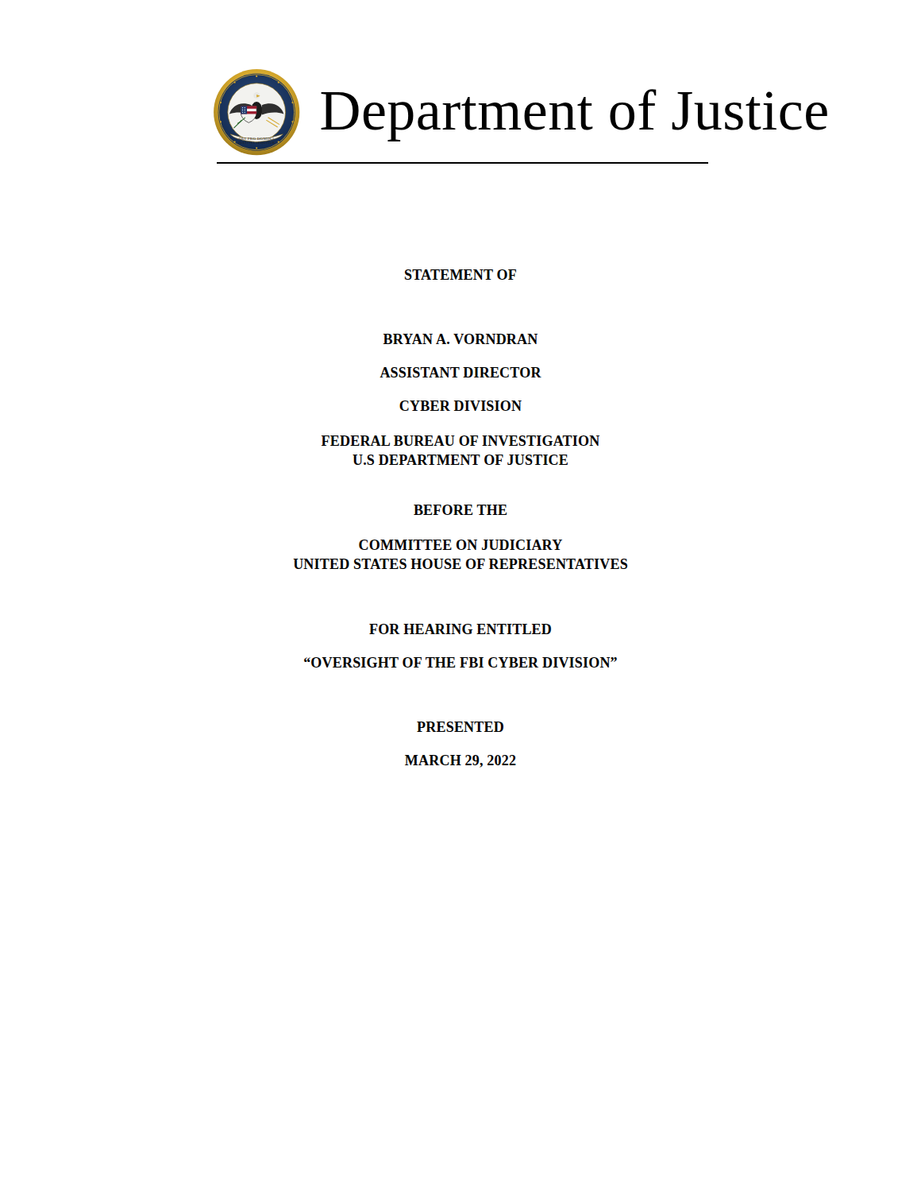QUI PRO DOMINA JUSTITIA SEQUITUR
Department of Justice
STATEMENT OF
BRYAN A. VORNDRAN
ASSISTANT DIRECTOR
CYBER DIVISION
FEDERAL BUREAU OF INVESTIGATION
U.S DEPARTMENT OF JUSTICE
BEFORE THE
COMMITTEE ON JUDICIARY
UNITED STATES HOUSE OF REPRESENTATIVES
FOR HEARING ENTITLED
“OVERSIGHT OF THE FBI CYBER DIVISION”
PRESENTED
MARCH 29, 2022